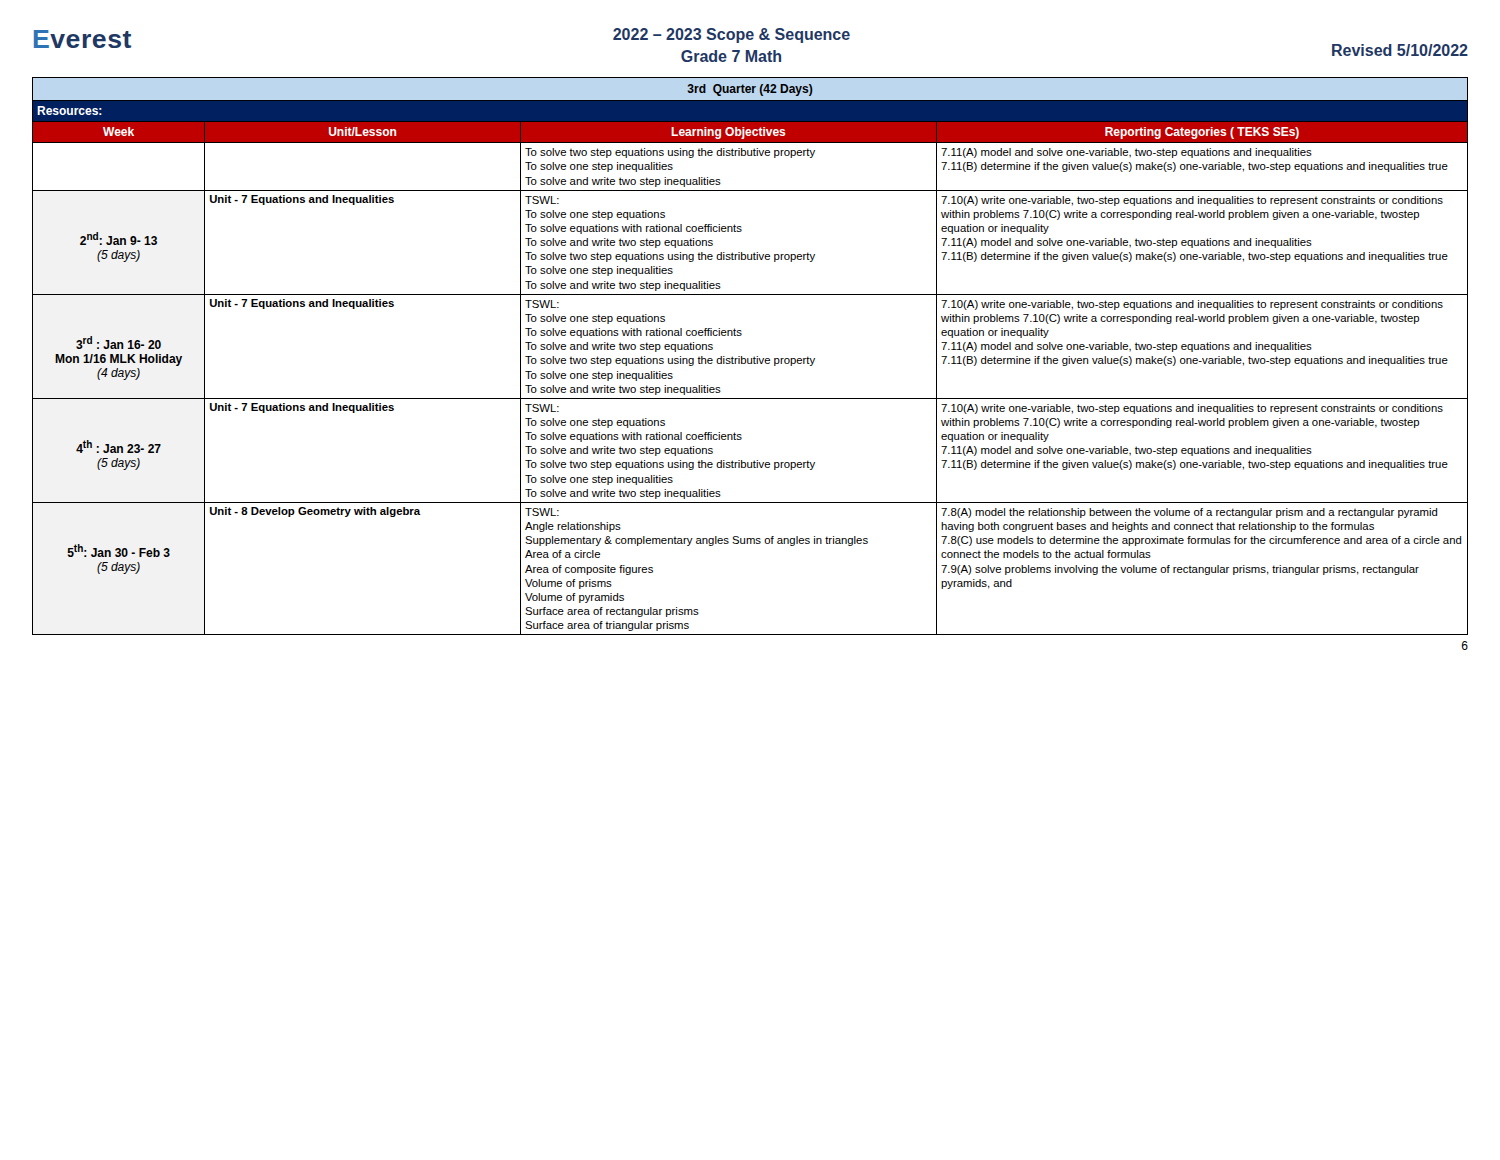Everest
2022 – 2023 Scope & Sequence
Grade 7 Math
Revised 5/10/2022
| 3rd Quarter (42 Days) |
| Resources: |
| Week | Unit/Lesson | Learning Objectives | Reporting Categories ( TEKS SEs) |
| | | To solve two step equations using the distributive property To solve one step inequalities To solve and write two step inequalities | 7.11(A) model and solve one-variable, two-step equations and inequalities 7.11(B) determine if the given value(s) make(s) one-variable, two-step equations and inequalities true |
| 2 nd : Jan 9- 13 (5 days) | Unit - 7 Equations and Inequalities | TSWL: To solve one step equations To solve equations with rational coefficients To solve and write two step equations To solve two step equations using the distributive property To solve one step inequalities To solve and write two step inequalities | 7.10(A) write one-variable, two-step equations and inequalities to represent constraints or conditions within problems 7.10(C) write a corresponding real-world problem given a one-variable, twostep equation or inequality 7.11(A) model and solve one-variable, two-step equations and inequalities 7.11(B) determine if the given value(s) make(s) one-variable, two-step equations and inequalities true |
| 3 rd : Jan 16- 20 Mon 1/16 MLK Holiday (4 days) | Unit - 7 Equations and Inequalities | TSWL: To solve one step equations To solve equations with rational coefficients To solve and write two step equations To solve two step equations using the distributive property To solve one step inequalities To solve and write two step inequalities | 7.10(A) write one-variable, two-step equations and inequalities to represent constraints or conditions within problems 7.10(C) write a corresponding real-world problem given a one-variable, twostep equation or inequality 7.11(A) model and solve one-variable, two-step equations and inequalities 7.11(B) determine if the given value(s) make(s) one-variable, two-step equations and inequalities true |
| 4 th : Jan 23- 27 (5 days) | Unit - 7 Equations and Inequalities | TSWL: To solve one step equations To solve equations with rational coefficients To solve and write two step equations To solve two step equations using the distributive property To solve one step inequalities To solve and write two step inequalities | 7.10(A) write one-variable, two-step equations and inequalities to represent constraints or conditions within problems 7.10(C) write a corresponding real-world problem given a one-variable, twostep equation or inequality 7.11(A) model and solve one-variable, two-step equations and inequalities 7.11(B) determine if the given value(s) make(s) one-variable, two-step equations and inequalities true |
| 5 th : Jan 30 - Feb 3 (5 days) | Unit - 8 Develop Geometry with algebra | TSWL: Angle relationships Supplementary & complementary angles Sums of angles in triangles Area of a circle Area of composite figures Volume of prisms Volume of pyramids Surface area of rectangular prisms Surface area of triangular prisms | 7.8(A) model the relationship between the volume of a rectangular prism and a rectangular pyramid having both congruent bases and heights and connect that relationship to the formulas 7.8(C) use models to determine the approximate formulas for the circumference and area of a circle and connect the models to the actual formulas 7.9(A) solve problems involving the volume of rectangular prisms, triangular prisms, rectangular pyramids, and |
6